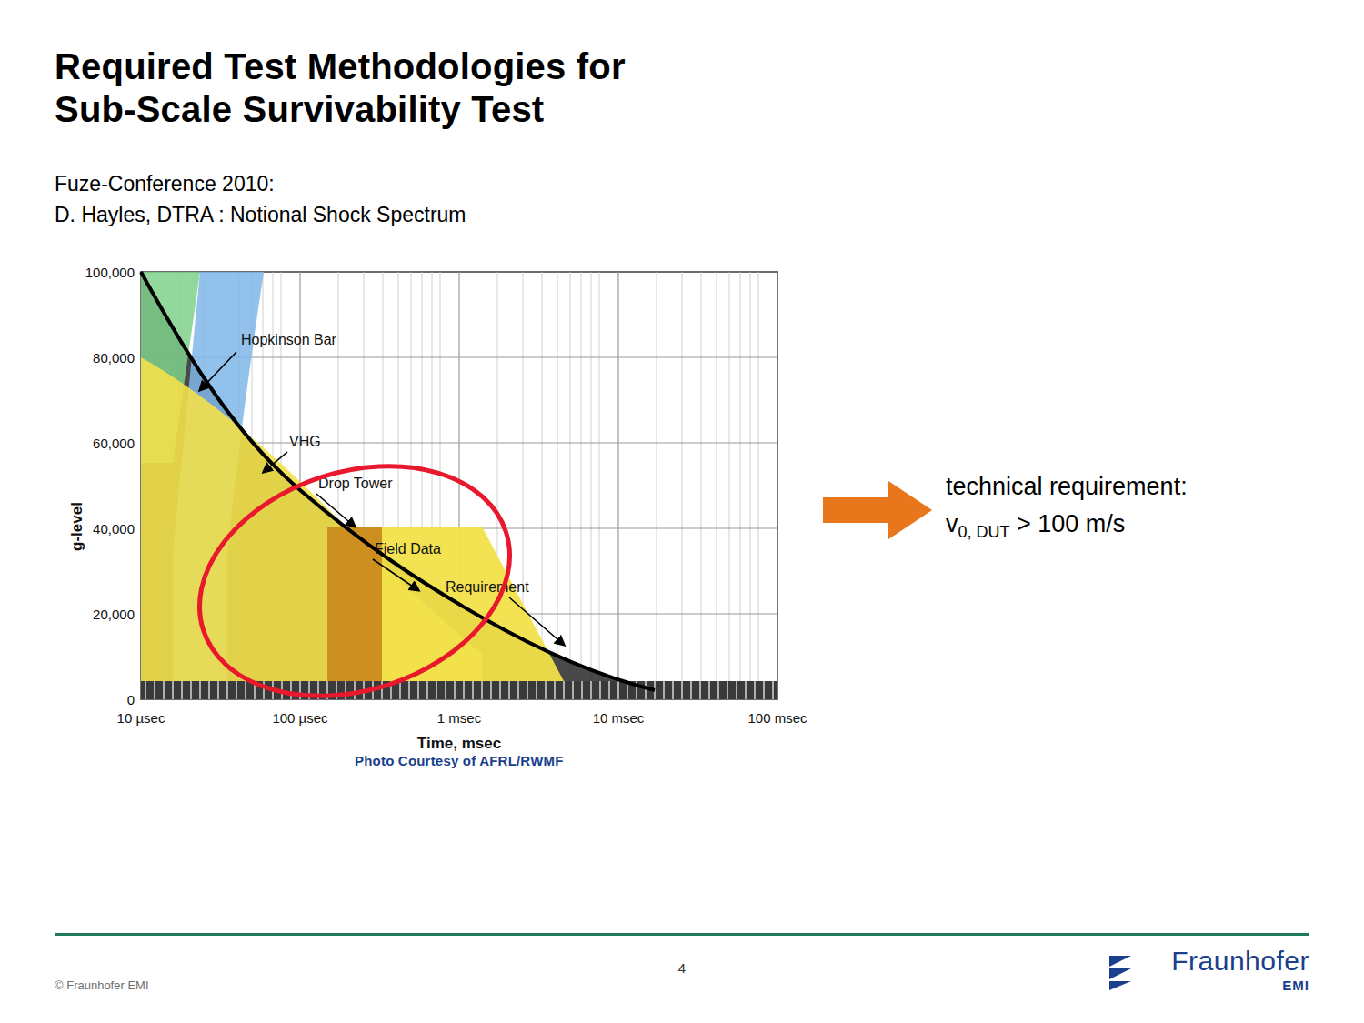Required Test Methodologies for
Sub-Scale Survivability Test
Fuze-Conference 2010:
D. Hayles, DTRA : Notional Shock Spectrum
Hopkinson Bar VHG Drop Tower Field Data Requirement 100,000 80,000 60,000 40,000 20,000 0 g-level 10 µsec 100 µsec 1 msec 10 msec 100 msec Time, msec
Photo Courtesy of AFRL/RWMF
technical requirement:
v0, DUT > 100 m/s
4
© Fraunhofer EMI
Fraunhofer
EMI